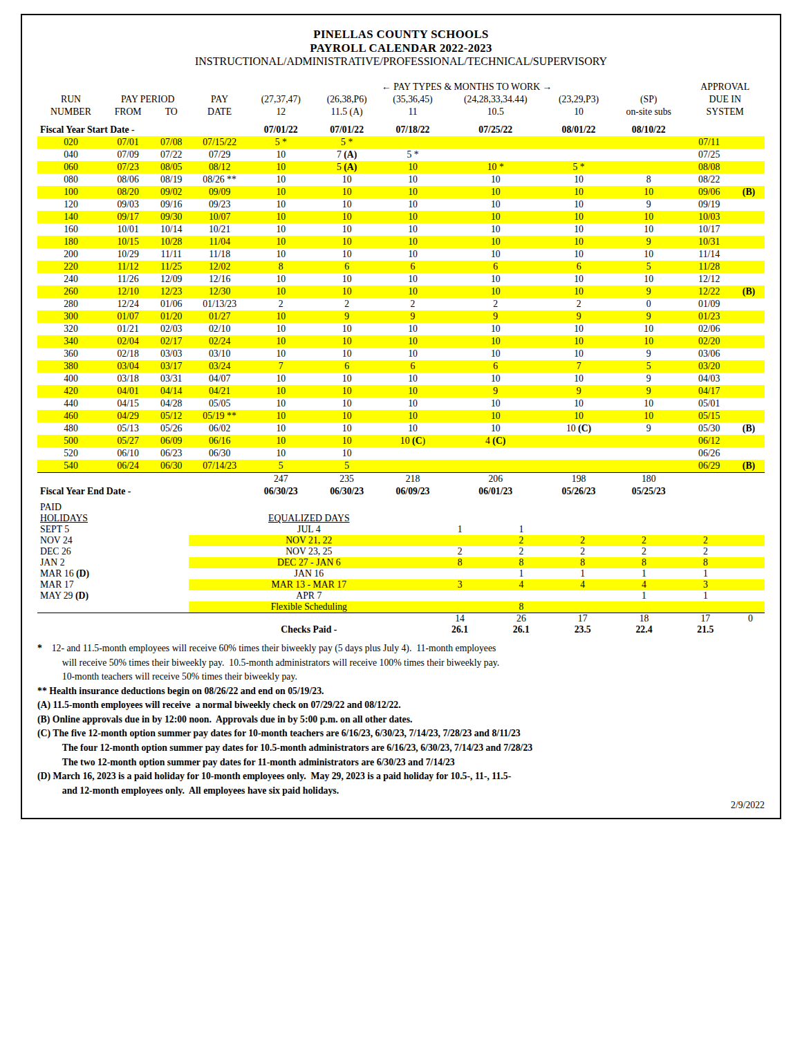PINELLAS COUNTY SCHOOLS
PAYROLL CALENDAR 2022-2023
INSTRUCTIONAL/ADMINISTRATIVE/PROFESSIONAL/TECHNICAL/SUPERVISORY
| | ← PAY TYPES & MONTHS TO WORK → | APPROVAL |
| RUN | PAY PERIOD | PAY | (27,37,47) | (26,38,P6) | (35,36,45) | (24,28,33,34.44) | (23,29,P3) | (SP) | DUE IN |
| NUMBER | FROM | TO | DATE | 12 | 11.5 (A) | 11 | 10.5 | 10 | on-site subs | SYSTEM |
| Fiscal Year Start Date - | 07/01/22 | 07/01/22 | 07/18/22 | 07/25/22 | 08/01/22 | 08/10/22 | |
| 020 | 07/01 | 07/08 | 07/15/22 | 5 * | 5 * | | | | | 07/11 | |
| 040 | 07/09 | 07/22 | 07/29 | 10 | 7 (A) | 5 * | | | | 07/25 | |
| 060 | 07/23 | 08/05 | 08/12 | 10 | 5 (A) | 10 | 10 * | 5 * | | 08/08 | |
| 080 | 08/06 | 08/19 | 08/26 ** | 10 | 10 | 10 | 10 | 10 | 8 | 08/22 | |
| 100 | 08/20 | 09/02 | 09/09 | 10 | 10 | 10 | 10 | 10 | 10 | 09/06 | (B) |
| 120 | 09/03 | 09/16 | 09/23 | 10 | 10 | 10 | 10 | 10 | 9 | 09/19 | |
| 140 | 09/17 | 09/30 | 10/07 | 10 | 10 | 10 | 10 | 10 | 10 | 10/03 | |
| 160 | 10/01 | 10/14 | 10/21 | 10 | 10 | 10 | 10 | 10 | 10 | 10/17 | |
| 180 | 10/15 | 10/28 | 11/04 | 10 | 10 | 10 | 10 | 10 | 9 | 10/31 | |
| 200 | 10/29 | 11/11 | 11/18 | 10 | 10 | 10 | 10 | 10 | 10 | 11/14 | |
| 220 | 11/12 | 11/25 | 12/02 | 8 | 6 | 6 | 6 | 6 | 5 | 11/28 | |
| 240 | 11/26 | 12/09 | 12/16 | 10 | 10 | 10 | 10 | 10 | 10 | 12/12 | |
| 260 | 12/10 | 12/23 | 12/30 | 10 | 10 | 10 | 10 | 10 | 9 | 12/22 | (B) |
| 280 | 12/24 | 01/06 | 01/13/23 | 2 | 2 | 2 | 2 | 2 | 0 | 01/09 | |
| 300 | 01/07 | 01/20 | 01/27 | 10 | 9 | 9 | 9 | 9 | 9 | 01/23 | |
| 320 | 01/21 | 02/03 | 02/10 | 10 | 10 | 10 | 10 | 10 | 10 | 02/06 | |
| 340 | 02/04 | 02/17 | 02/24 | 10 | 10 | 10 | 10 | 10 | 10 | 02/20 | |
| 360 | 02/18 | 03/03 | 03/10 | 10 | 10 | 10 | 10 | 10 | 9 | 03/06 | |
| 380 | 03/04 | 03/17 | 03/24 | 7 | 6 | 6 | 6 | 7 | 5 | 03/20 | |
| 400 | 03/18 | 03/31 | 04/07 | 10 | 10 | 10 | 10 | 10 | 9 | 04/03 | |
| 420 | 04/01 | 04/14 | 04/21 | 10 | 10 | 10 | 9 | 9 | 9 | 04/17 | |
| 440 | 04/15 | 04/28 | 05/05 | 10 | 10 | 10 | 10 | 10 | 10 | 05/01 | |
| 460 | 04/29 | 05/12 | 05/19 ** | 10 | 10 | 10 | 10 | 10 | 10 | 05/15 | |
| 480 | 05/13 | 05/26 | 06/02 | 10 | 10 | 10 | 10 | 10 (C) | 9 | 05/30 | (B) |
| 500 | 05/27 | 06/09 | 06/16 | 10 | 10 | 10 (C ) | 4 (C) | | | 06/12 | |
| 520 | 06/10 | 06/23 | 06/30 | 10 | 10 | | | | | 06/26 | |
| 540 | 06/24 | 06/30 | 07/14/23 | 5 | 5 | | | | | 06/29 | (B) |
| | 247 | 235 | 218 | 206 | 198 | 180 | |
| Fiscal Year End Date - | 06/30/23 | 06/30/23 | 06/09/23 | 06/01/23 | 05/26/23 | 05/25/23 | |
| PAID | | |
| HOLIDAYS | EQUALIZED DAYS | |
| SEPT 5 | JUL 4 | 1 | 1 | | | | |
| NOV 24 | NOV 21, 22 | | 2 | 2 | 2 | 2 | |
| DEC 26 | NOV 23, 25 | 2 | 2 | 2 | 2 | 2 | |
| JAN 2 | DEC 27 - JAN 6 | 8 | 8 | 8 | 8 | 8 | |
| MAR 16 (D) | JAN 16 | | 1 | 1 | 1 | 1 | |
| MAR 17 | MAR 13 - MAR 17 | 3 | 4 | 4 | 4 | 3 | |
| MAY 29 (D) | APR 7 | | | | 1 | 1 | |
| | Flexible Scheduling | | 8 | | | | |
| | | 14 | 26 | 17 | 18 | 17 | 0 |
| | Checks Paid - | 26.1 | 26.1 | 23.5 | 22.4 | 21.5 | |
* 12- and 11.5-month employees will receive 60% times their biweekly pay (5 days plus July 4). 11-month employees
will receive 50% times their biweekly pay. 10.5-month administrators will receive 100% times their biweekly pay.
10-month teachers will receive 50% times their biweekly pay.
** Health insurance deductions begin on 08/26/22 and end on 05/19/23.
(A) 11.5-month employees will receive a normal biweekly check on 07/29/22 and 08/12/22.
(B) Online approvals due in by 12:00 noon. Approvals due in by 5:00 p.m. on all other dates.
(C) The five 12-month option summer pay dates for 10-month teachers are 6/16/23, 6/30/23, 7/14/23, 7/28/23 and 8/11/23
The four 12-month option summer pay dates for 10.5-month administrators are 6/16/23, 6/30/23, 7/14/23 and 7/28/23
The two 12-month option summer pay dates for 11-month administrators are 6/30/23 and 7/14/23
(D) March 16, 2023 is a paid holiday for 10-month employees only. May 29, 2023 is a paid holiday for 10.5-, 11-, 11.5-
and 12-month employees only. All employees have six paid holidays.
2/9/2022